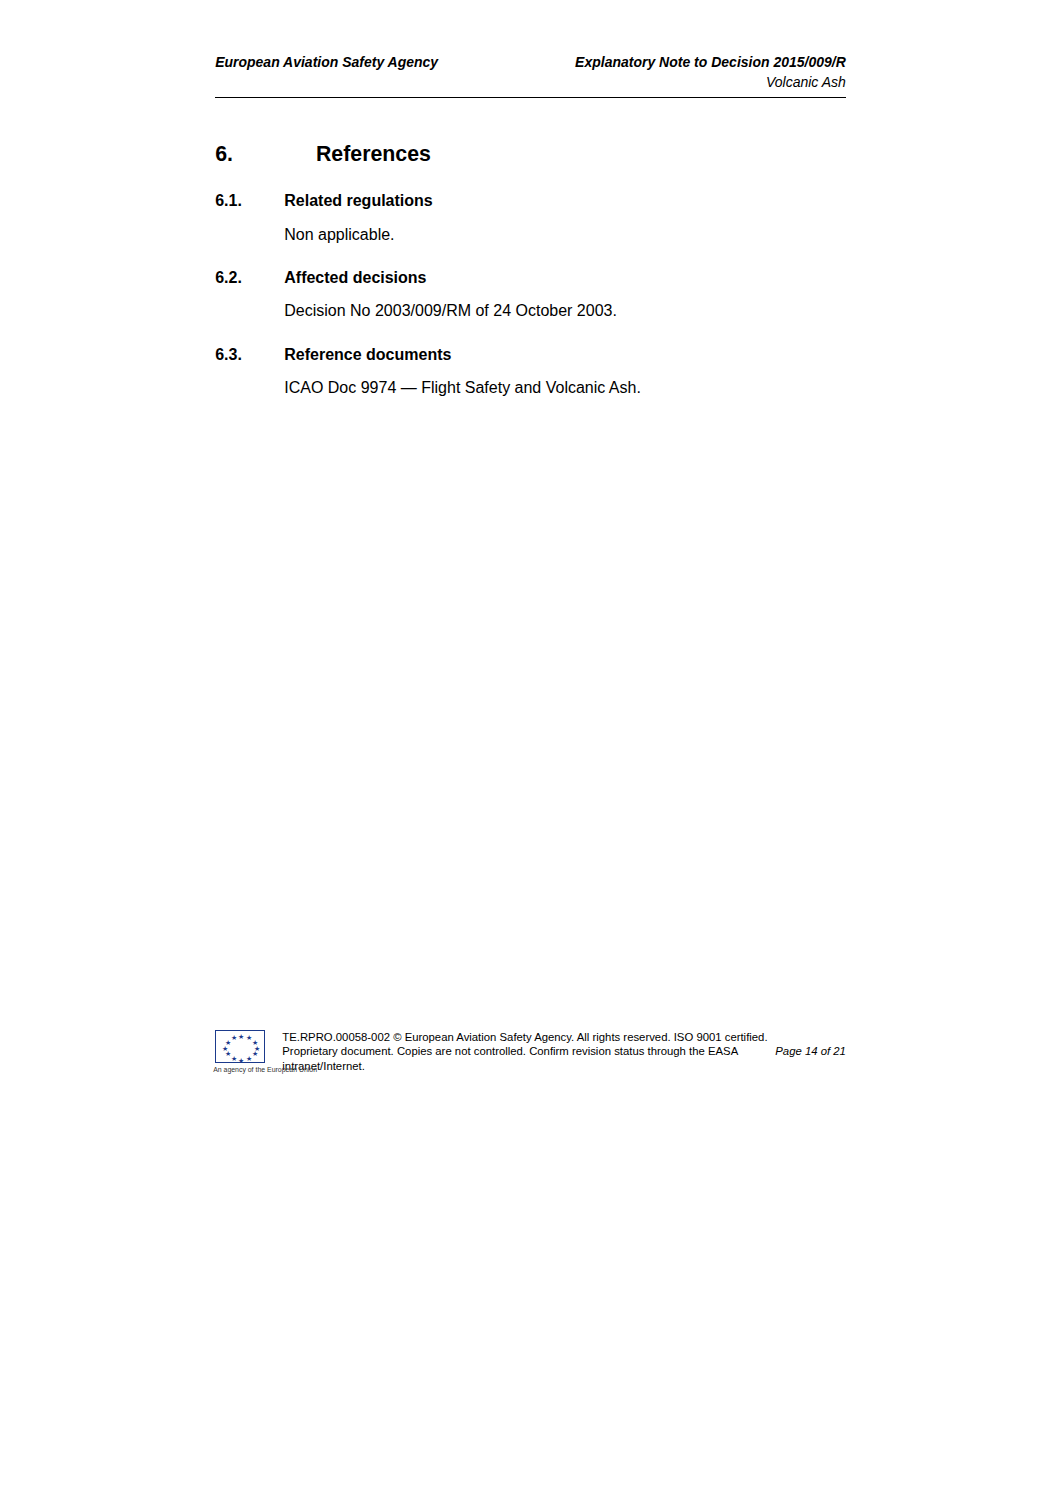European Aviation Safety Agency
Explanatory Note to Decision 2015/009/R
Volcanic Ash
6. References
6.1. Related regulations
Non applicable.
6.2. Affected decisions
Decision No 2003/009/RM of 24 October 2003.
6.3. Reference documents
ICAO Doc 9974 — Flight Safety and Volcanic Ash.
★ ★ ★ ★ ★ ★ ★ ★ ★ ★ ★ ★
An agency of the European Union
TE.RPRO.00058-002 © European Aviation Safety Agency. All rights reserved. ISO 9001 certified.
Proprietary document. Copies are not controlled. Confirm revision status through the EASA intranet/Internet.
Page 14 of 21